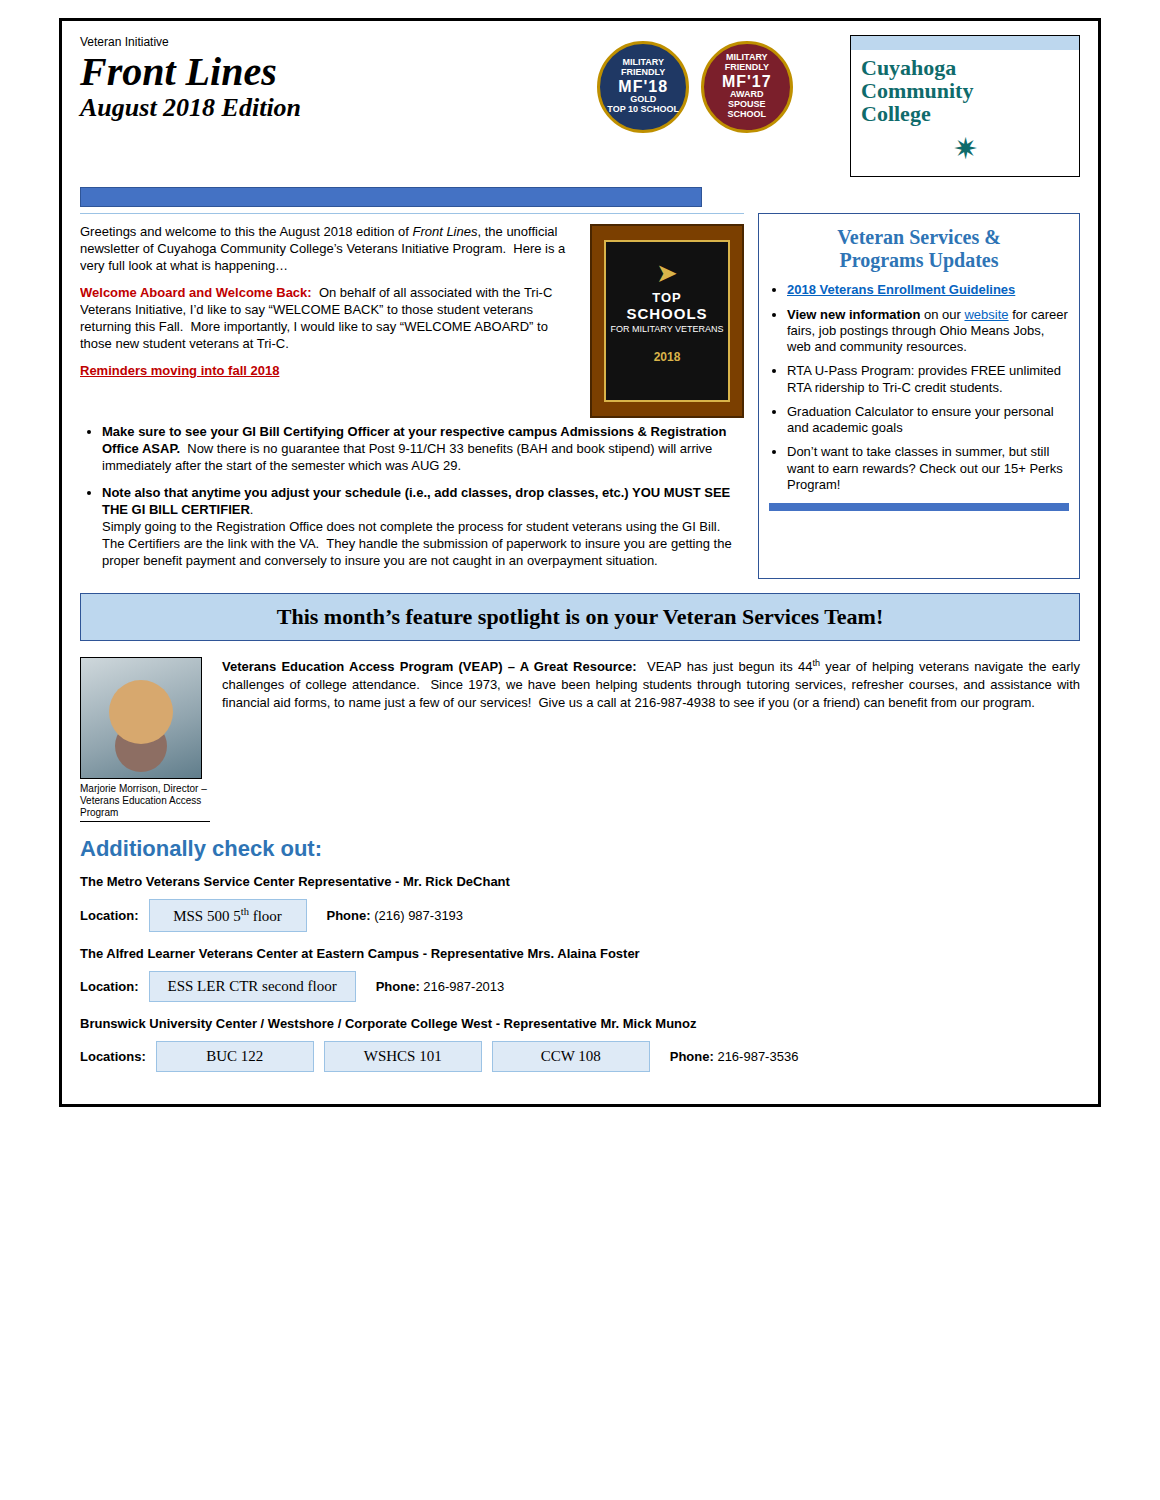Veteran Initiative
Front Lines
August 2018 Edition
MILITARY FRIENDLYMF'18 GOLD
TOP 10 SCHOOL
MILITARY FRIENDLYMF'17 AWARD
SPOUSE SCHOOL
Cuyahoga
Community
College
✷
➤
TOP
SCHOOLS
FOR MILITARY VETERANS
2018
Greetings and welcome to this the August 2018 edition of Front Lines, the unofficial newsletter of Cuyahoga Community College’s Veterans Initiative Program. Here is a very full look at what is happening…
Welcome Aboard and Welcome Back: On behalf of all associated with the Tri-C Veterans Initiative, I’d like to say “WELCOME BACK” to those student veterans returning this Fall. More importantly, I would like to say “WELCOME ABOARD” to those new student veterans at Tri-C.
Reminders moving into fall 2018
Make sure to see your GI Bill Certifying Officer at your respective campus Admissions & Registration Office ASAP. Now there is no guarantee that Post 9-11/CH 33 benefits (BAH and book stipend) will arrive immediately after the start of the semester which was AUG 29.
Note also that anytime you adjust your schedule (i.e., add classes, drop classes, etc.) YOU MUST SEE THE GI BILL CERTIFIER.
Simply going to the Registration Office does not complete the process for student veterans using the GI Bill. The Certifiers are the link with the VA. They handle the submission of paperwork to insure you are getting the proper benefit payment and conversely to insure you are not caught in an overpayment situation.
Veteran Services &
Programs Updates
2018 Veterans Enrollment Guidelines
View new information on our website for career fairs, job postings through Ohio Means Jobs, web and community resources.
RTA U-Pass Program: provides FREE unlimited RTA ridership to Tri-C credit students.
Graduation Calculator to ensure your personal and academic goals
Don’t want to take classes in summer, but still want to earn rewards? Check out our 15+ Perks Program!
This month’s feature spotlight is on your Veteran Services Team!
Marjorie Morrison, Director – Veterans Education Access Program
Veterans Education Access Program (VEAP) – A Great Resource: VEAP has just begun its 44th year of helping veterans navigate the early challenges of college attendance. Since 1973, we have been helping students through tutoring services, refresher courses, and assistance with financial aid forms, to name just a few of our services! Give us a call at 216-987-4938 to see if you (or a friend) can benefit from our program.
Additionally check out:
The Metro Veterans Service Center Representative - Mr. Rick DeChant
Location: MSS 500 5th floor Phone: (216) 987-3193
The Alfred Learner Veterans Center at Eastern Campus - Representative Mrs. Alaina Foster
Location: ESS LER CTR second floor Phone: 216-987-2013
Brunswick University Center / Westshore / Corporate College West - Representative Mr. Mick Munoz
Locations: BUC 122 WSHCS 101 CCW 108 Phone: 216-987-3536